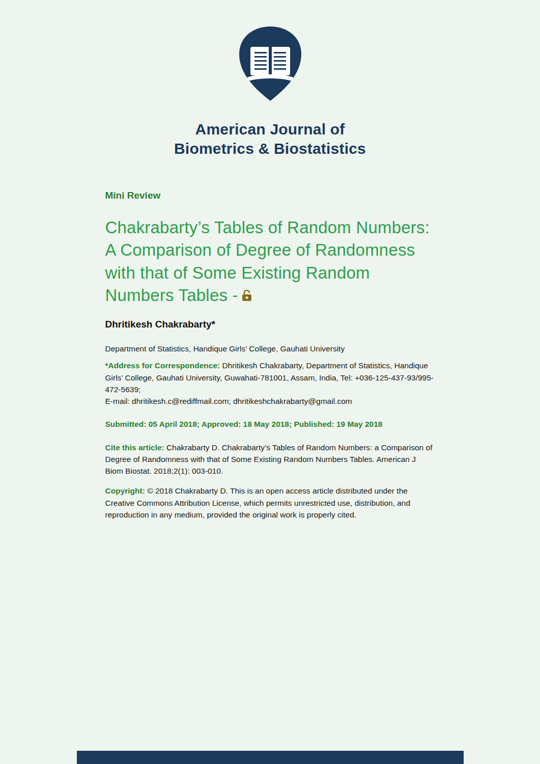American Journal of
Biometrics & Biostatistics
Mini Review
Chakrabarty’s Tables of Random Numbers: A Comparison of Degree of Randomness with that of Some Existing Random Numbers Tables -
Dhritikesh Chakrabarty*
Department of Statistics, Handique Girls’ College, Gauhati University
*Address for Correspondence: Dhritikesh Chakrabarty, Department of Statistics, Handique Girls’ College, Gauhati University, Guwahati-781001, Assam, India, Tel: +036-125-437-93/995-472-5639;
E-mail: dhritikesh.c@rediffmail.com; dhritikeshchakrabarty@gmail.com
Submitted: 05 April 2018; Approved: 18 May 2018; Published: 19 May 2018
Cite this article: Chakrabarty D. Chakrabarty’s Tables of Random Numbers: a Comparison of Degree of Randomness with that of Some Existing Random Numbers Tables. American J Biom Biostat. 2018;2(1): 003-010.
Copyright: © 2018 Chakrabarty D. This is an open access article distributed under the Creative Commons Attribution License, which permits unrestricted use, distribution, and reproduction in any medium, provided the original work is properly cited.